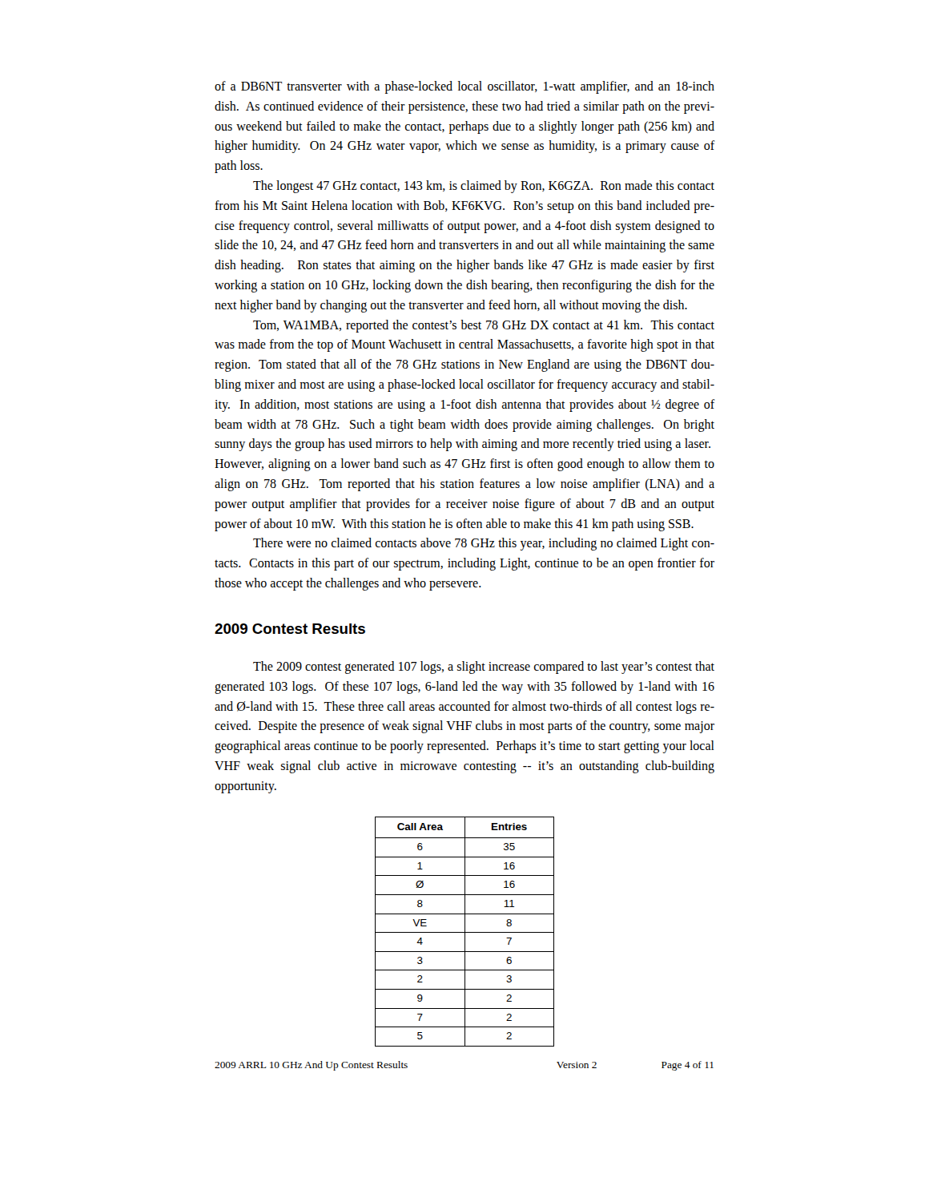of a DB6NT transverter with a phase-locked local oscillator, 1-watt amplifier, and an 18-inch dish. As continued evidence of their persistence, these two had tried a similar path on the previous weekend but failed to make the contact, perhaps due to a slightly longer path (256 km) and higher humidity. On 24 GHz water vapor, which we sense as humidity, is a primary cause of path loss.
The longest 47 GHz contact, 143 km, is claimed by Ron, K6GZA. Ron made this contact from his Mt Saint Helena location with Bob, KF6KVG. Ron’s setup on this band included precise frequency control, several milliwatts of output power, and a 4-foot dish system designed to slide the 10, 24, and 47 GHz feed horn and transverters in and out all while maintaining the same dish heading. Ron states that aiming on the higher bands like 47 GHz is made easier by first working a station on 10 GHz, locking down the dish bearing, then reconfiguring the dish for the next higher band by changing out the transverter and feed horn, all without moving the dish.
Tom, WA1MBA, reported the contest’s best 78 GHz DX contact at 41 km. This contact was made from the top of Mount Wachusett in central Massachusetts, a favorite high spot in that region. Tom stated that all of the 78 GHz stations in New England are using the DB6NT doubling mixer and most are using a phase-locked local oscillator for frequency accuracy and stability. In addition, most stations are using a 1-foot dish antenna that provides about ½ degree of beam width at 78 GHz. Such a tight beam width does provide aiming challenges. On bright sunny days the group has used mirrors to help with aiming and more recently tried using a laser. However, aligning on a lower band such as 47 GHz first is often good enough to allow them to align on 78 GHz. Tom reported that his station features a low noise amplifier (LNA) and a power output amplifier that provides for a receiver noise figure of about 7 dB and an output power of about 10 mW. With this station he is often able to make this 41 km path using SSB.
There were no claimed contacts above 78 GHz this year, including no claimed Light contacts. Contacts in this part of our spectrum, including Light, continue to be an open frontier for those who accept the challenges and who persevere.
2009 Contest Results
The 2009 contest generated 107 logs, a slight increase compared to last year’s contest that generated 103 logs. Of these 107 logs, 6-land led the way with 35 followed by 1-land with 16 and Ø-land with 15. These three call areas accounted for almost two-thirds of all contest logs received. Despite the presence of weak signal VHF clubs in most parts of the country, some major geographical areas continue to be poorly represented. Perhaps it’s time to start getting your local VHF weak signal club active in microwave contesting -- it’s an outstanding club-building opportunity.
| Call Area | Entries |
| --- | --- |
| 6 | 35 |
| 1 | 16 |
| Ø | 16 |
| 8 | 11 |
| VE | 8 |
| 4 | 7 |
| 3 | 6 |
| 2 | 3 |
| 9 | 2 |
| 7 | 2 |
| 5 | 2 |
2009 ARRL 10 GHz And Up Contest Results
Version 2
Page 4 of 11